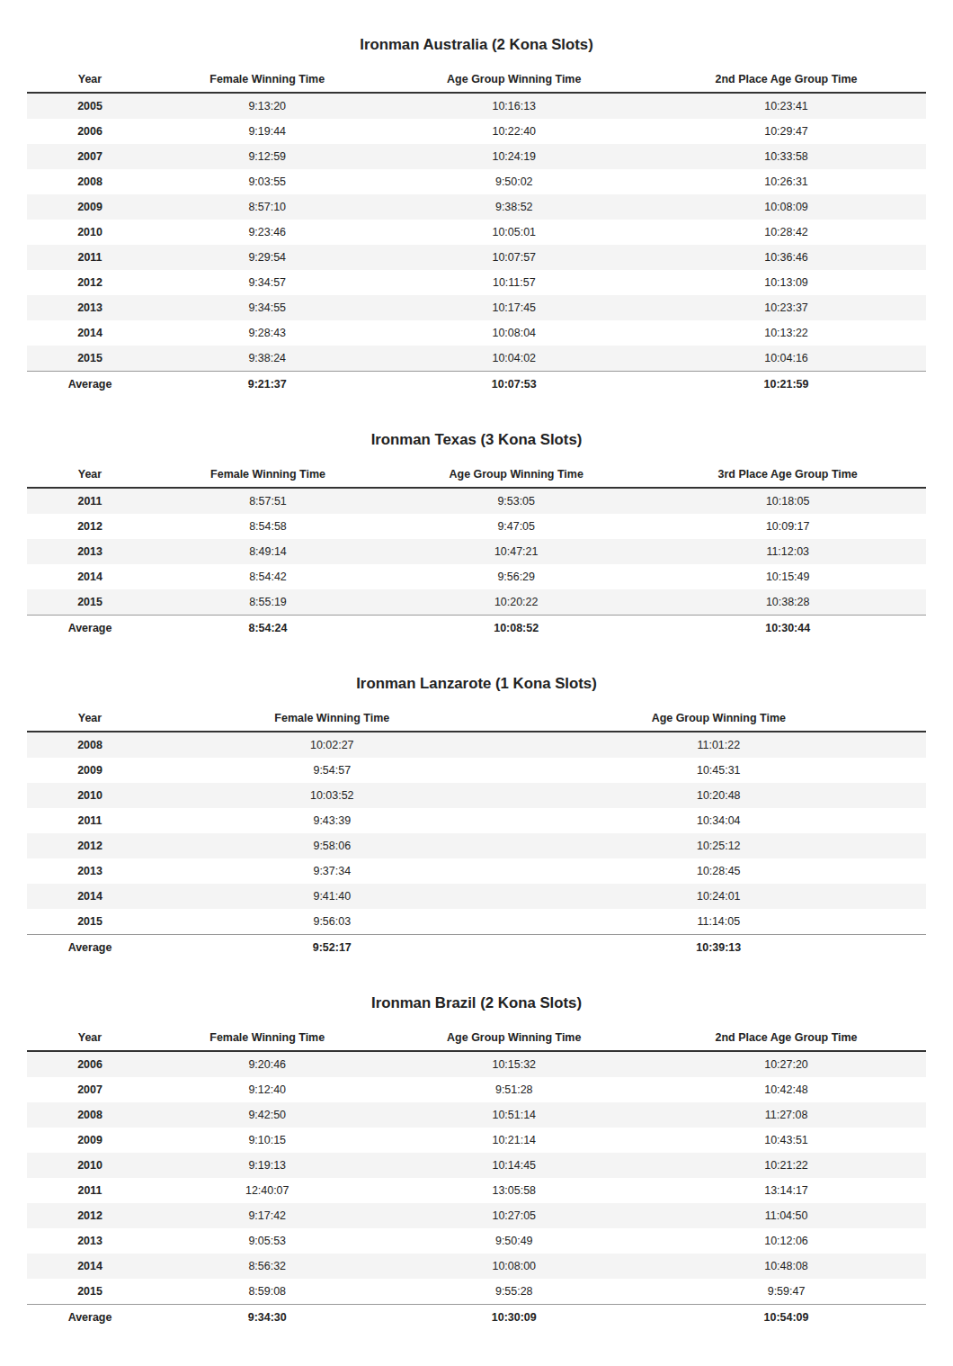Ironman Australia (2 Kona Slots)
| Year | Female Winning Time | Age Group Winning Time | 2nd Place Age Group Time |
| --- | --- | --- | --- |
| 2005 | 9:13:20 | 10:16:13 | 10:23:41 |
| 2006 | 9:19:44 | 10:22:40 | 10:29:47 |
| 2007 | 9:12:59 | 10:24:19 | 10:33:58 |
| 2008 | 9:03:55 | 9:50:02 | 10:26:31 |
| 2009 | 8:57:10 | 9:38:52 | 10:08:09 |
| 2010 | 9:23:46 | 10:05:01 | 10:28:42 |
| 2011 | 9:29:54 | 10:07:57 | 10:36:46 |
| 2012 | 9:34:57 | 10:11:57 | 10:13:09 |
| 2013 | 9:34:55 | 10:17:45 | 10:23:37 |
| 2014 | 9:28:43 | 10:08:04 | 10:13:22 |
| 2015 | 9:38:24 | 10:04:02 | 10:04:16 |
| Average | 9:21:37 | 10:07:53 | 10:21:59 |
Ironman Texas (3 Kona Slots)
| Year | Female Winning Time | Age Group Winning Time | 3rd Place Age Group Time |
| --- | --- | --- | --- |
| 2011 | 8:57:51 | 9:53:05 | 10:18:05 |
| 2012 | 8:54:58 | 9:47:05 | 10:09:17 |
| 2013 | 8:49:14 | 10:47:21 | 11:12:03 |
| 2014 | 8:54:42 | 9:56:29 | 10:15:49 |
| 2015 | 8:55:19 | 10:20:22 | 10:38:28 |
| Average | 8:54:24 | 10:08:52 | 10:30:44 |
Ironman Lanzarote (1 Kona Slots)
| Year | Female Winning Time | Age Group Winning Time |
| --- | --- | --- |
| 2008 | 10:02:27 | 11:01:22 |
| 2009 | 9:54:57 | 10:45:31 |
| 2010 | 10:03:52 | 10:20:48 |
| 2011 | 9:43:39 | 10:34:04 |
| 2012 | 9:58:06 | 10:25:12 |
| 2013 | 9:37:34 | 10:28:45 |
| 2014 | 9:41:40 | 10:24:01 |
| 2015 | 9:56:03 | 11:14:05 |
| Average | 9:52:17 | 10:39:13 |
Ironman Brazil (2 Kona Slots)
| Year | Female Winning Time | Age Group Winning Time | 2nd Place Age Group Time |
| --- | --- | --- | --- |
| 2006 | 9:20:46 | 10:15:32 | 10:27:20 |
| 2007 | 9:12:40 | 9:51:28 | 10:42:48 |
| 2008 | 9:42:50 | 10:51:14 | 11:27:08 |
| 2009 | 9:10:15 | 10:21:14 | 10:43:51 |
| 2010 | 9:19:13 | 10:14:45 | 10:21:22 |
| 2011 | 12:40:07 | 13:05:58 | 13:14:17 |
| 2012 | 9:17:42 | 10:27:05 | 11:04:50 |
| 2013 | 9:05:53 | 9:50:49 | 10:12:06 |
| 2014 | 8:56:32 | 10:08:00 | 10:48:08 |
| 2015 | 8:59:08 | 9:55:28 | 9:59:47 |
| Average | 9:34:30 | 10:30:09 | 10:54:09 |